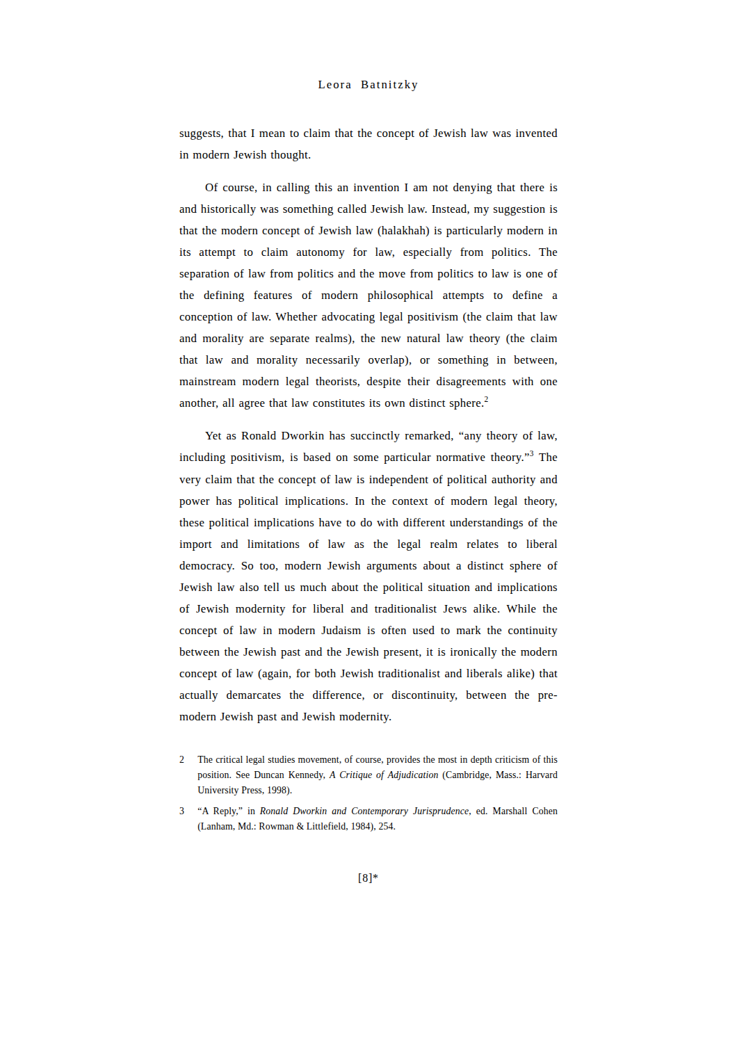Leora Batnitzky
suggests, that I mean to claim that the concept of Jewish law was invented in modern Jewish thought.
Of course, in calling this an invention I am not denying that there is and historically was something called Jewish law. Instead, my suggestion is that the modern concept of Jewish law (halakhah) is particularly modern in its attempt to claim autonomy for law, especially from politics. The separation of law from politics and the move from politics to law is one of the defining features of modern philosophical attempts to define a conception of law. Whether advocating legal positivism (the claim that law and morality are separate realms), the new natural law theory (the claim that law and morality necessarily overlap), or something in between, mainstream modern legal theorists, despite their disagreements with one another, all agree that law constitutes its own distinct sphere.2
Yet as Ronald Dworkin has succinctly remarked, “any theory of law, including positivism, is based on some particular normative theory.”3 The very claim that the concept of law is independent of political authority and power has political implications. In the context of modern legal theory, these political implications have to do with different understandings of the import and limitations of law as the legal realm relates to liberal democracy. So too, modern Jewish arguments about a distinct sphere of Jewish law also tell us much about the political situation and implications of Jewish modernity for liberal and traditionalist Jews alike. While the concept of law in modern Judaism is often used to mark the continuity between the Jewish past and the Jewish present, it is ironically the modern concept of law (again, for both Jewish traditionalist and liberals alike) that actually demarcates the difference, or discontinuity, between the pre-modern Jewish past and Jewish modernity.
2 The critical legal studies movement, of course, provides the most in depth criticism of this position. See Duncan Kennedy, A Critique of Adjudication (Cambridge, Mass.: Harvard University Press, 1998).
3 “A Reply,” in Ronald Dworkin and Contemporary Jurisprudence, ed. Marshall Cohen (Lanham, Md.: Rowman & Littlefield, 1984), 254.
[8]*